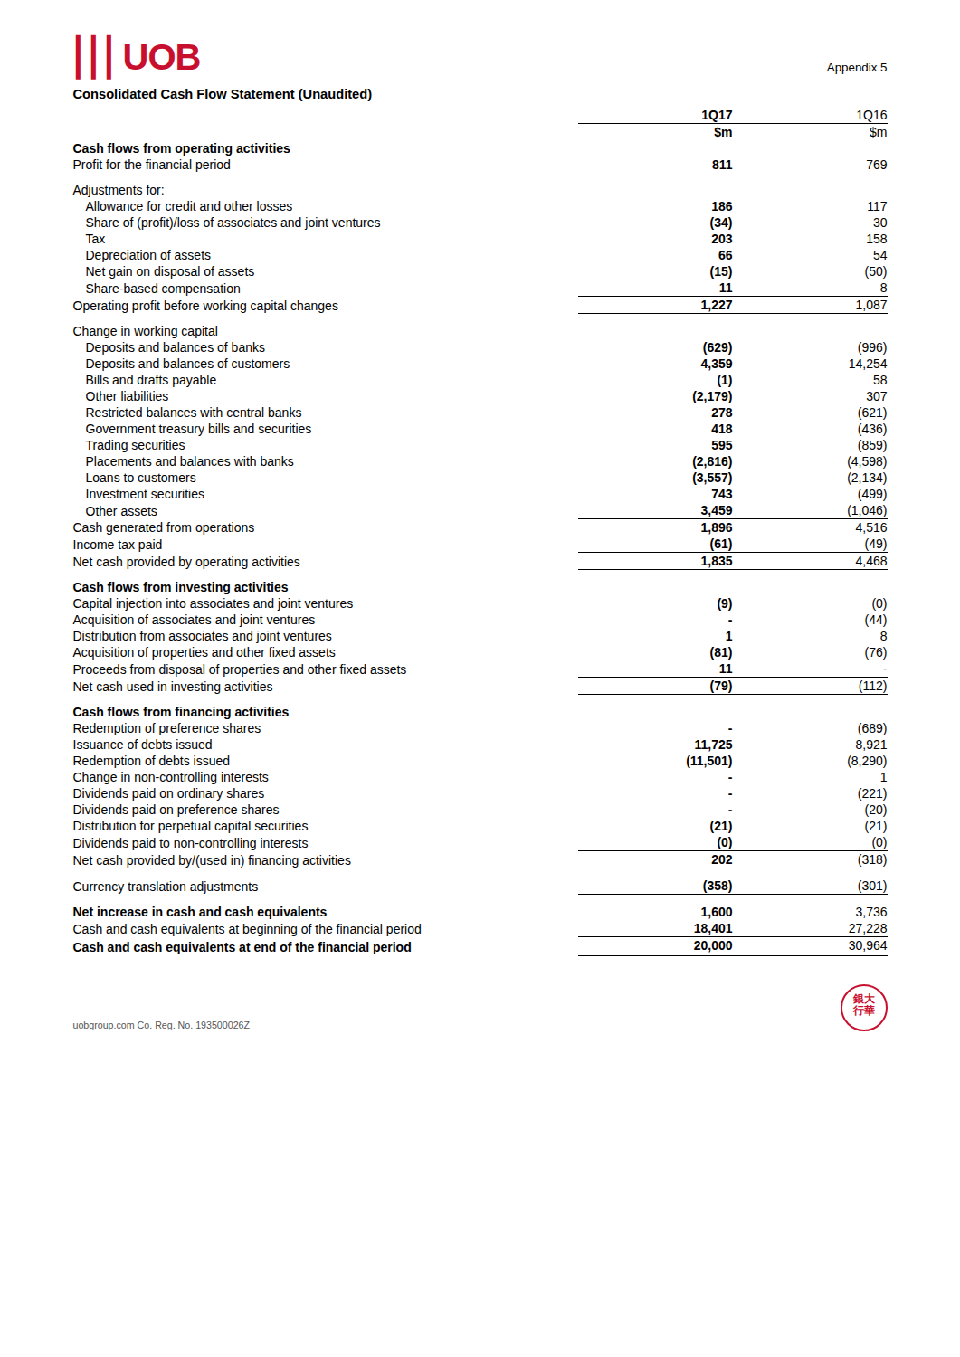⎢⎢⎢UOB Appendix 5
Consolidated Cash Flow Statement (Unaudited)
| | 1Q17 | 1Q16 |
| | $m | $m |
| Cash flows from operating activities | | |
| Profit for the financial period | 811 | 769 |
| Adjustments for: | | |
| Allowance for credit and other losses | 186 | 117 |
| Share of (profit)/loss of associates and joint ventures | (34) | 30 |
| Tax | 203 | 158 |
| Depreciation of assets | 66 | 54 |
| Net gain on disposal of assets | (15) | (50) |
| Share-based compensation | 11 | 8 |
| Operating profit before working capital changes | 1,227 | 1,087 |
| Change in working capital | | |
| Deposits and balances of banks | (629) | (996) |
| Deposits and balances of customers | 4,359 | 14,254 |
| Bills and drafts payable | (1) | 58 |
| Other liabilities | (2,179) | 307 |
| Restricted balances with central banks | 278 | (621) |
| Government treasury bills and securities | 418 | (436) |
| Trading securities | 595 | (859) |
| Placements and balances with banks | (2,816) | (4,598) |
| Loans to customers | (3,557) | (2,134) |
| Investment securities | 743 | (499) |
| Other assets | 3,459 | (1,046) |
| Cash generated from operations | 1,896 | 4,516 |
| Income tax paid | (61) | (49) |
| Net cash provided by operating activities | 1,835 | 4,468 |
| Cash flows from investing activities | | |
| Capital injection into associates and joint ventures | (9) | (0) |
| Acquisition of associates and joint ventures | - | (44) |
| Distribution from associates and joint ventures | 1 | 8 |
| Acquisition of properties and other fixed assets | (81) | (76) |
| Proceeds from disposal of properties and other fixed assets | 11 | - |
| Net cash used in investing activities | (79) | (112) |
| Cash flows from financing activities | | |
| Redemption of preference shares | - | (689) |
| Issuance of debts issued | 11,725 | 8,921 |
| Redemption of debts issued | (11,501) | (8,290) |
| Change in non-controlling interests | - | 1 |
| Dividends paid on ordinary shares | - | (221) |
| Dividends paid on preference shares | - | (20) |
| Distribution for perpetual capital securities | (21) | (21) |
| Dividends paid to non-controlling interests | (0) | (0) |
| Net cash provided by/(used in) financing activities | 202 | (318) |
| Currency translation adjustments | (358) | (301) |
| Net increase in cash and cash equivalents | 1,600 | 3,736 |
| Cash and cash equivalents at beginning of the financial period | 18,401 | 27,228 |
| Cash and cash equivalents at end of the financial period | 20,000 | 30,964 |
uobgroup.com Co. Reg. No. 193500026Z
銀大
行華